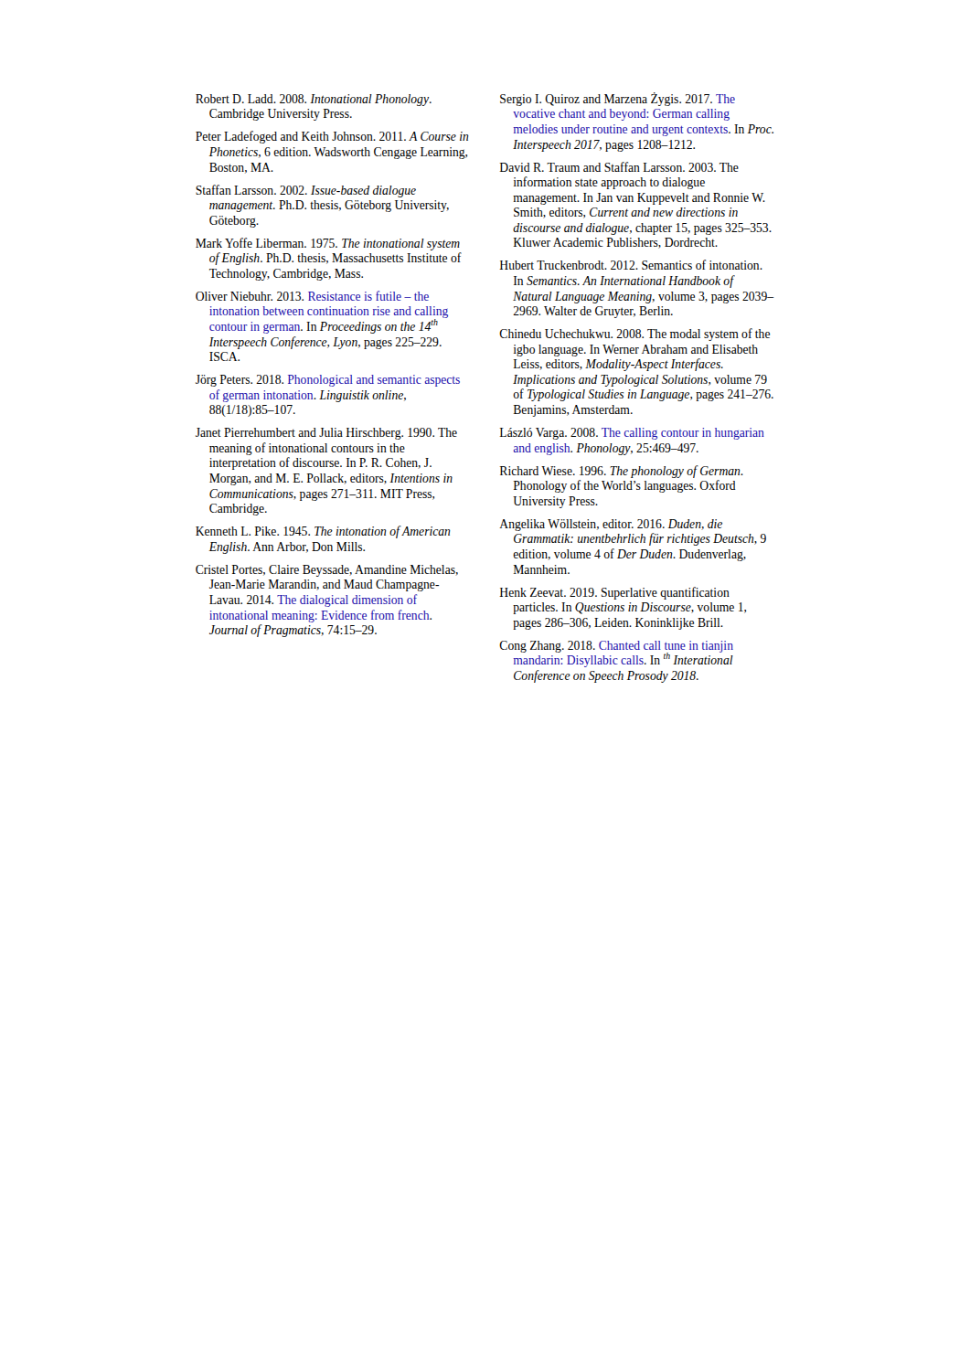Robert D. Ladd. 2008. Intonational Phonology. Cambridge University Press.
Peter Ladefoged and Keith Johnson. 2011. A Course in Phonetics, 6 edition. Wadsworth Cengage Learning, Boston, MA.
Staffan Larsson. 2002. Issue-based dialogue management. Ph.D. thesis, Göteborg University, Göteborg.
Mark Yoffe Liberman. 1975. The intonational system of English. Ph.D. thesis, Massachusetts Institute of Technology, Cambridge, Mass.
Oliver Niebuhr. 2013. Resistance is futile – the intonation between continuation rise and calling contour in german. In Proceedings on the 14th Interspeech Conference, Lyon, pages 225–229. ISCA.
Jörg Peters. 2018. Phonological and semantic aspects of german intonation. Linguistik online, 88(1/18):85–107.
Janet Pierrehumbert and Julia Hirschberg. 1990. The meaning of intonational contours in the interpretation of discourse. In P. R. Cohen, J. Morgan, and M. E. Pollack, editors, Intentions in Communications, pages 271–311. MIT Press, Cambridge.
Kenneth L. Pike. 1945. The intonation of American English. Ann Arbor, Don Mills.
Cristel Portes, Claire Beyssade, Amandine Michelas, Jean-Marie Marandin, and Maud Champagne-Lavau. 2014. The dialogical dimension of intonational meaning: Evidence from french. Journal of Pragmatics, 74:15–29.
Sergio I. Quiroz and Marzena Żygis. 2017. The vocative chant and beyond: German calling melodies under routine and urgent contexts. In Proc. Interspeech 2017, pages 1208–1212.
David R. Traum and Staffan Larsson. 2003. The information state approach to dialogue management. In Jan van Kuppevelt and Ronnie W. Smith, editors, Current and new directions in discourse and dialogue, chapter 15, pages 325–353. Kluwer Academic Publishers, Dordrecht.
Hubert Truckenbrodt. 2012. Semantics of intonation. In Semantics. An International Handbook of Natural Language Meaning, volume 3, pages 2039–2969. Walter de Gruyter, Berlin.
Chinedu Uchechukwu. 2008. The modal system of the igbo language. In Werner Abraham and Elisabeth Leiss, editors, Modality-Aspect Interfaces. Implications and Typological Solutions, volume 79 of Typological Studies in Language, pages 241–276. Benjamins, Amsterdam.
László Varga. 2008. The calling contour in hungarian and english. Phonology, 25:469–497.
Richard Wiese. 1996. The phonology of German. Phonology of the World’s languages. Oxford University Press.
Angelika Wöllstein, editor. 2016. Duden, die Grammatik: unentbehrlich für richtiges Deutsch, 9 edition, volume 4 of Der Duden. Dudenverlag, Mannheim.
Henk Zeevat. 2019. Superlative quantification particles. In Questions in Discourse, volume 1, pages 286–306, Leiden. Koninklijke Brill.
Cong Zhang. 2018. Chanted call tune in tianjin mandarin: Disyllabic calls. In th Interational Conference on Speech Prosody 2018.